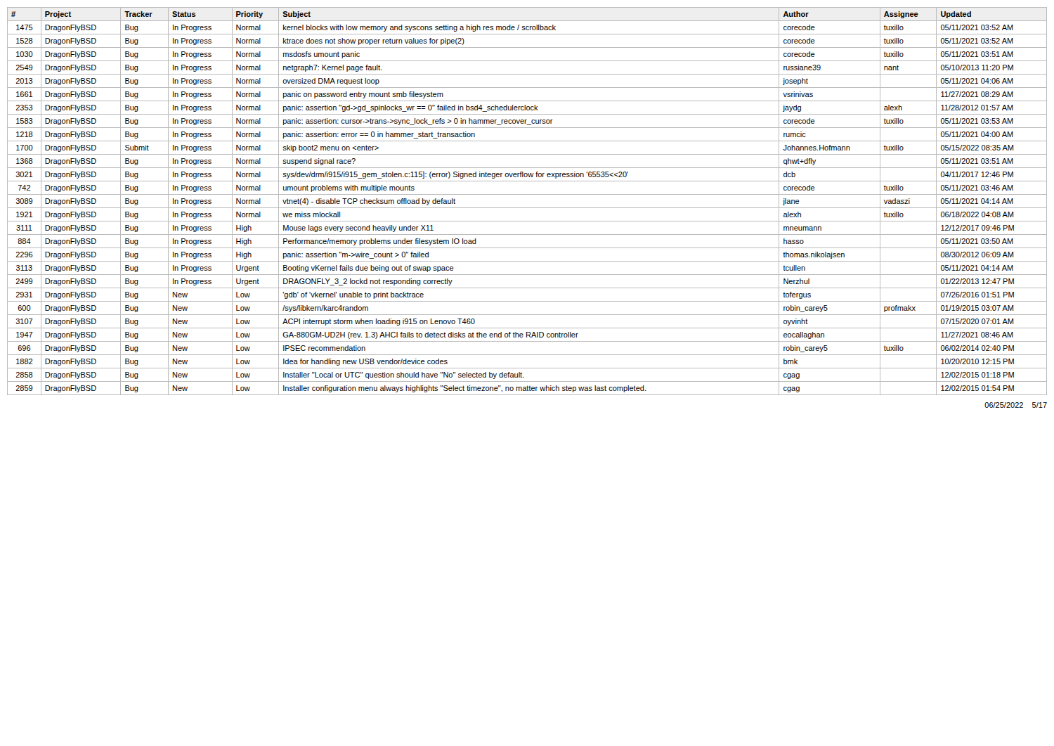| # | Project | Tracker | Status | Priority | Subject | Author | Assignee | Updated |
| --- | --- | --- | --- | --- | --- | --- | --- | --- |
| 1475 | DragonFlyBSD | Bug | In Progress | Normal | kernel blocks with low memory and syscons setting a high res mode / scrollback | corecode | tuxillo | 05/11/2021 03:52 AM |
| 1528 | DragonFlyBSD | Bug | In Progress | Normal | ktrace does not show proper return values for pipe(2) | corecode | tuxillo | 05/11/2021 03:52 AM |
| 1030 | DragonFlyBSD | Bug | In Progress | Normal | msdosfs umount panic | corecode | tuxillo | 05/11/2021 03:51 AM |
| 2549 | DragonFlyBSD | Bug | In Progress | Normal | netgraph7: Kernel page fault. | russiane39 | nant | 05/10/2013 11:20 PM |
| 2013 | DragonFlyBSD | Bug | In Progress | Normal | oversized DMA request loop | josepht | | 05/11/2021 04:06 AM |
| 1661 | DragonFlyBSD | Bug | In Progress | Normal | panic on password entry mount smb filesystem | vsrinivas | | 11/27/2021 08:29 AM |
| 2353 | DragonFlyBSD | Bug | In Progress | Normal | panic: assertion "gd->gd_spinlocks_wr == 0" failed in bsd4_schedulerclock | jaydg | alexh | 11/28/2012 01:57 AM |
| 1583 | DragonFlyBSD | Bug | In Progress | Normal | panic: assertion: cursor->trans->sync_lock_refs > 0 in hammer_recover_cursor | corecode | tuxillo | 05/11/2021 03:53 AM |
| 1218 | DragonFlyBSD | Bug | In Progress | Normal | panic: assertion: error == 0 in hammer_start_transaction | rumcic | | 05/11/2021 04:00 AM |
| 1700 | DragonFlyBSD | Submit | In Progress | Normal | skip boot2 menu on <enter> | Johannes.Hofmann | tuxillo | 05/15/2022 08:35 AM |
| 1368 | DragonFlyBSD | Bug | In Progress | Normal | suspend signal race? | qhwt+dfly | | 05/11/2021 03:51 AM |
| 3021 | DragonFlyBSD | Bug | In Progress | Normal | sys/dev/drm/i915/i915_gem_stolen.c:115]: (error) Signed integer overflow for expression '65535<<20' | dcb | | 04/11/2017 12:46 PM |
| 742 | DragonFlyBSD | Bug | In Progress | Normal | umount problems with multiple mounts | corecode | tuxillo | 05/11/2021 03:46 AM |
| 3089 | DragonFlyBSD | Bug | In Progress | Normal | vtnet(4) - disable TCP checksum offload by default | jlane | vadaszi | 05/11/2021 04:14 AM |
| 1921 | DragonFlyBSD | Bug | In Progress | Normal | we miss mlockall | alexh | tuxillo | 06/18/2022 04:08 AM |
| 3111 | DragonFlyBSD | Bug | In Progress | High | Mouse lags every second heavily under X11 | mneumann | | 12/12/2017 09:46 PM |
| 884 | DragonFlyBSD | Bug | In Progress | High | Performance/memory problems under filesystem IO load | hasso | | 05/11/2021 03:50 AM |
| 2296 | DragonFlyBSD | Bug | In Progress | High | panic: assertion "m->wire_count > 0" failed | thomas.nikolajsen | | 08/30/2012 06:09 AM |
| 3113 | DragonFlyBSD | Bug | In Progress | Urgent | Booting vKernel fails due being out of swap space | tcullen | | 05/11/2021 04:14 AM |
| 2499 | DragonFlyBSD | Bug | In Progress | Urgent | DRAGONFLY_3_2 lockd not responding correctly | Nerzhul | | 01/22/2013 12:47 PM |
| 2931 | DragonFlyBSD | Bug | New | Low | 'gdb' of 'vkernel' unable to print backtrace | tofergus | | 07/26/2016 01:51 PM |
| 600 | DragonFlyBSD | Bug | New | Low | /sys/libkern/karc4random | robin_carey5 | profmakx | 01/19/2015 03:07 AM |
| 3107 | DragonFlyBSD | Bug | New | Low | ACPI interrupt storm when loading i915 on Lenovo T460 | oyvinht | | 07/15/2020 07:01 AM |
| 1947 | DragonFlyBSD | Bug | New | Low | GA-880GM-UD2H (rev. 1.3) AHCI fails to detect disks at the end of the RAID controller | eocallaghan | | 11/27/2021 08:46 AM |
| 696 | DragonFlyBSD | Bug | New | Low | IPSEC recommendation | robin_carey5 | tuxillo | 06/02/2014 02:40 PM |
| 1882 | DragonFlyBSD | Bug | New | Low | Idea for handling new USB vendor/device codes | bmk | | 10/20/2010 12:15 PM |
| 2858 | DragonFlyBSD | Bug | New | Low | Installer "Local or UTC" question should have "No" selected by default. | cgag | | 12/02/2015 01:18 PM |
| 2859 | DragonFlyBSD | Bug | New | Low | Installer configuration menu always highlights "Select timezone", no matter which step was last completed. | cgag | | 12/02/2015 01:54 PM |
06/25/2022 5/17